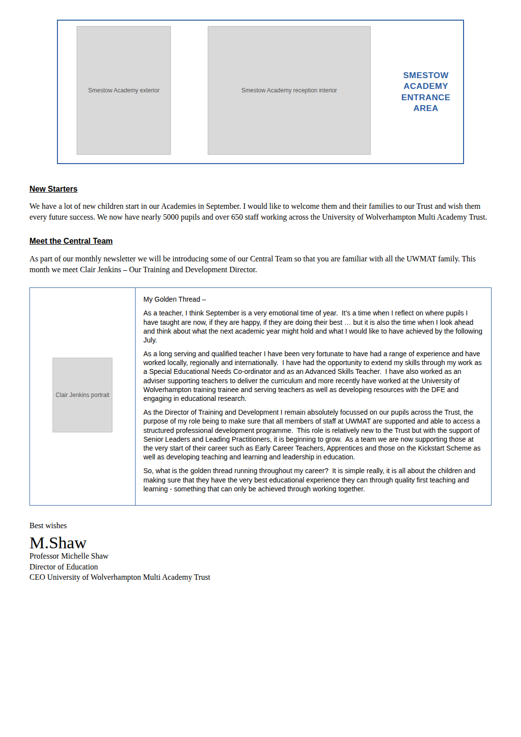| Smestow Academy exterior entrance | Smestow Academy reception interior | SMESTOW ACADEMY ENTRANCE AREA |
New Starters
We have a lot of new children start in our Academies in September. I would like to welcome them and their families to our Trust and wish them every future success. We now have nearly 5000 pupils and over 650 staff working across the University of Wolverhampton Multi Academy Trust.
Meet the Central Team
As part of our monthly newsletter we will be introducing some of our Central Team so that you are familiar with all the UWMAT family. This month we meet Clair Jenkins – Our Training and Development Director.
| Clair Jenkins portrait | My Golden Thread – As a teacher, I think September is a very emotional time of year. It’s a time when I reflect on where pupils I have taught are now, if they are happy, if they are doing their best … but it is also the time when I look ahead and think about what the next academic year might hold and what I would like to have achieved by the following July. As a long serving and qualified teacher I have been very fortunate to have had a range of experience and have worked locally, regionally and internationally. I have had the opportunity to extend my skills through my work as a Special Educational Needs Co-ordinator and as an Advanced Skills Teacher. I have also worked as an adviser supporting teachers to deliver the curriculum and more recently have worked at the University of Wolverhampton training trainee and serving teachers as well as developing resources with the DFE and engaging in educational research. As the Director of Training and Development I remain absolutely focussed on our pupils across the Trust, the purpose of my role being to make sure that all members of staff at UWMAT are supported and able to access a structured professional development programme. This role is relatively new to the Trust but with the support of Senior Leaders and Leading Practitioners, it is beginning to grow. As a team we are now supporting those at the very start of their career such as Early Career Teachers, Apprentices and those on the Kickstart Scheme as well as developing teaching and learning and leadership in education. So, what is the golden thread running throughout my career? It is simple really, it is all about the children and making sure that they have the very best educational experience they can through quality first teaching and learning - something that can only be achieved through working together. |
Best wishes
M.Shaw
Professor Michelle Shaw
Director of Education
CEO University of Wolverhampton Multi Academy Trust